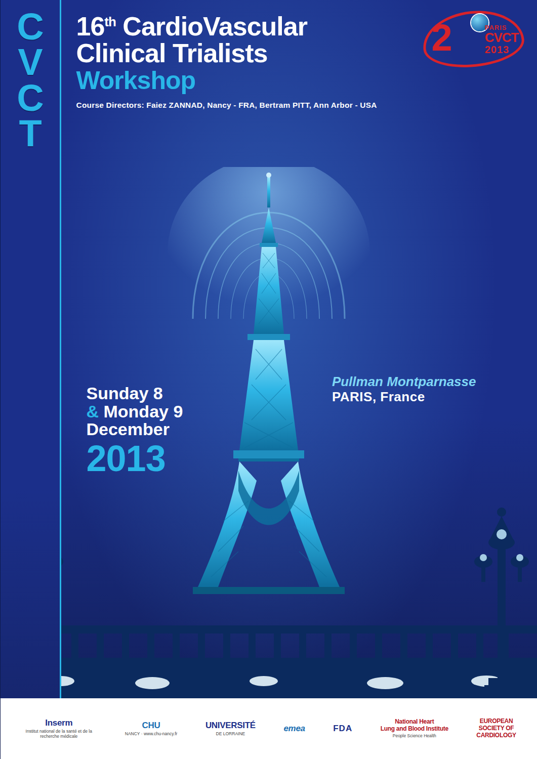CVCT
2
PARIS CVCT 2013
16th CardioVascular Clinical Trialists Workshop
Course Directors: Faiez ZANNAD, Nancy - FRA, Bertram PITT, Ann Arbor - USA
Pullman Montparnasse PARIS, France
Sunday 8 & Monday 9 December 2013
Inserm Institut national de la santé et de la recherche médicale
CHU NANCY · www.chu-nancy.fr
UNIVERSITÉ DE LORRAINE
emea
FDA
National Heart
Lung and Blood Institute People Science Health
EUROPEAN
SOCIETY OF
CARDIOLOGY